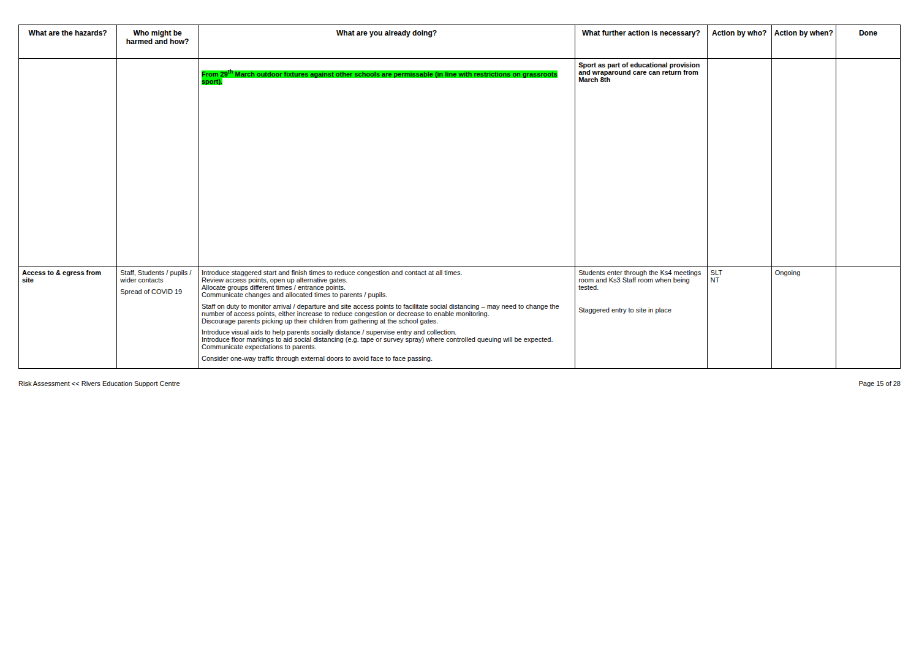| What are the hazards? | Who might be harmed and how? | What are you already doing? | What further action is necessary? | Action by who? | Action by when? | Done |
| --- | --- | --- | --- | --- | --- | --- |
| | | From 29 th March outdoor fixtures against other schools are permissable (in line with restrictions on grassroots sport). | Sport as part of educational provision and wraparound care can return from March 8th | | | |
| Access to & egress from site | Staff, Students / pupils / wider contacts Spread of COVID 19 | Introduce staggered start and finish times to reduce congestion and contact at all times. Review access points, open up alternative gates. Allocate groups different times / entrance points. Communicate changes and allocated times to parents / pupils. Staff on duty to monitor arrival / departure and site access points to facilitate social distancing – may need to change the number of access points, either increase to reduce congestion or decrease to enable monitoring. Discourage parents picking up their children from gathering at the school gates. Introduce visual aids to help parents socially distance / supervise entry and collection. Introduce floor markings to aid social distancing (e.g. tape or survey spray) where controlled queuing will be expected. Communicate expectations to parents. Consider one-way traffic through external doors to avoid face to face passing. | Students enter through the Ks4 meetings room and Ks3 Staff room when being tested. Staggered entry to site in place | SLT NT | Ongoing | |
Risk Assessment << Rivers Education Support Centre Page 15 of 28